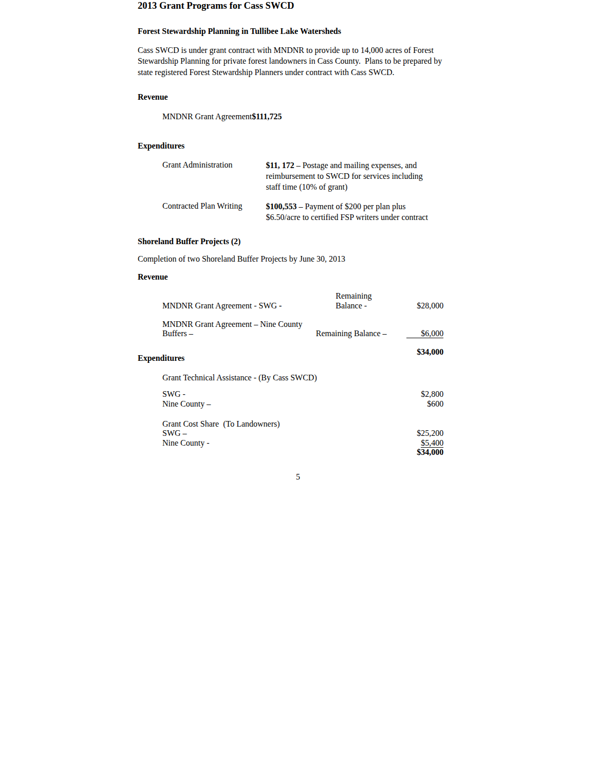2013 Grant Programs for Cass SWCD
Forest Stewardship Planning in Tullibee Lake Watersheds
Cass SWCD is under grant contract with MNDNR to provide up to 14,000 acres of Forest Stewardship Planning for private forest landowners in Cass County. Plans to be prepared by state registered Forest Stewardship Planners under contract with Cass SWCD.
Revenue
| MNDNR Grant Agreement | $111,725 |
Expenditures
| Grant Administration | $11, 172 – Postage and mailing expenses, and reimbursement to SWCD for services including staff time (10% of grant) |
| Contracted Plan Writing | $100,553 – Payment of $200 per plan plus $6.50/acre to certified FSP writers under contract |
Shoreland Buffer Projects (2)
Completion of two Shoreland Buffer Projects by June 30, 2013
Revenue
| MNDNR Grant Agreement - SWG - | Remaining Balance - | $28,000 |
| MNDNR Grant Agreement – Nine County Buffers – | Remaining Balance – | $6,000 |
| | | $34,000 |
Expenditures
| Grant Technical Assistance - (By Cass SWCD) |
| SWG - | $2,800 |
| Nine County – | $600 |
| Grant Cost Share (To Landowners) |
| SWG – | $25,200 |
| Nine County - | $5,400 |
| | $34,000 |
5